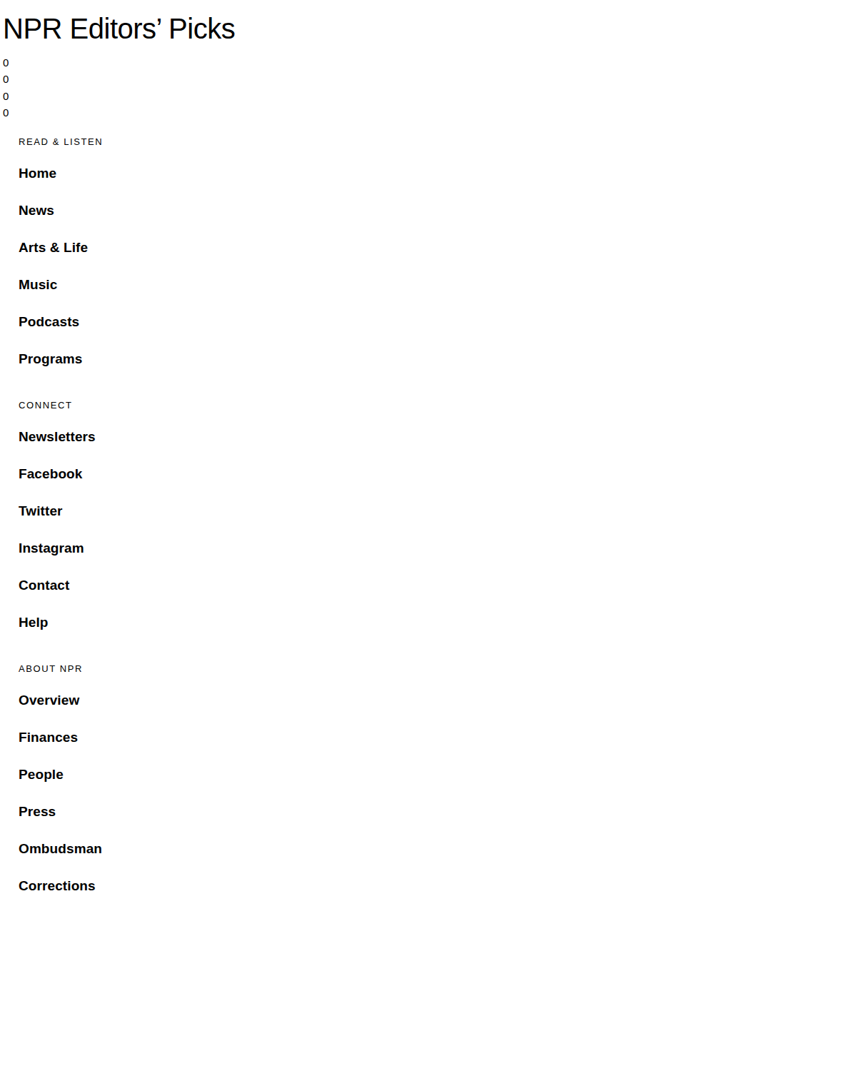NPR Editors’ Picks
0 0 0 0
Read & Listen
Home
News
Arts & Life
Music
Podcasts
Programs
Connect
Newsletters
Facebook
Twitter
Instagram
Contact
Help
About NPR
Overview
Finances
People
Press
Ombudsman
Corrections